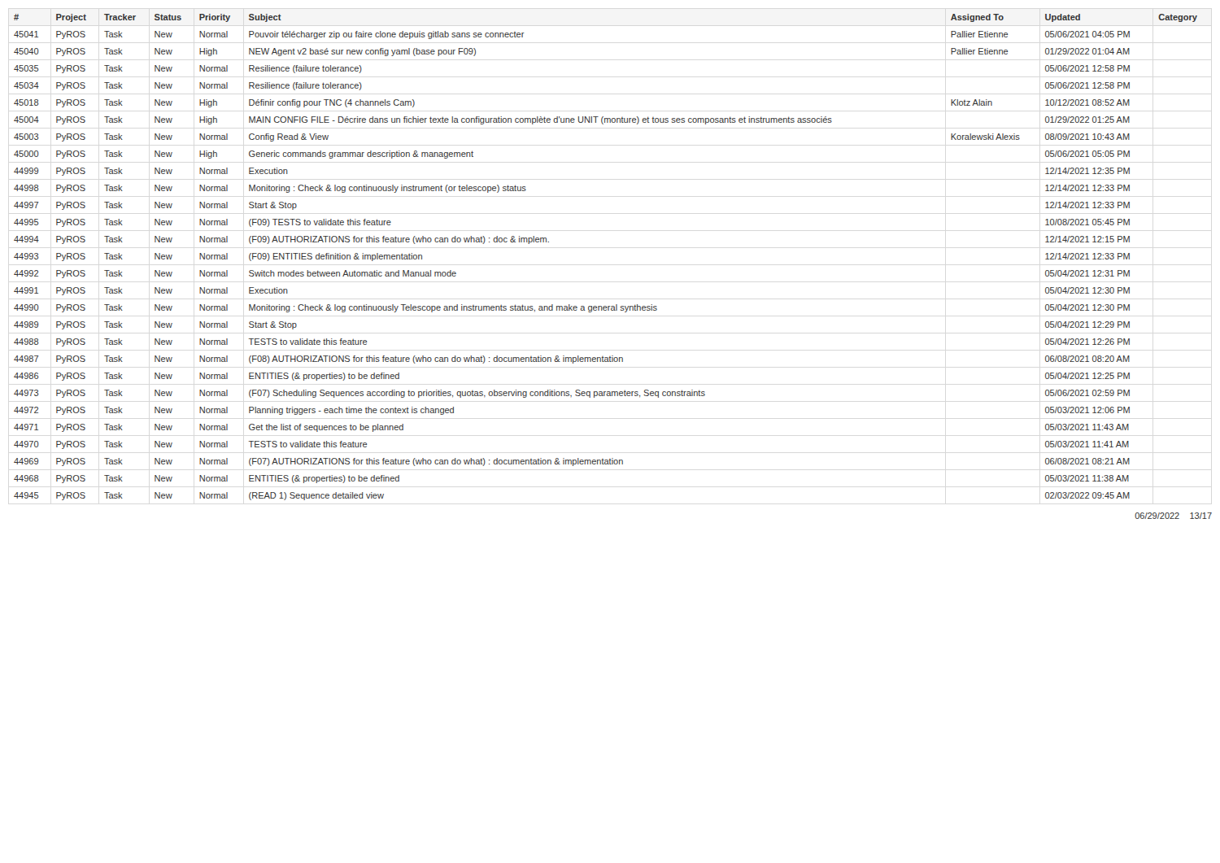| # | Project | Tracker | Status | Priority | Subject | Assigned To | Updated | Category |
| --- | --- | --- | --- | --- | --- | --- | --- | --- |
| 45041 | PyROS | Task | New | Normal | Pouvoir télécharger zip ou faire clone depuis gitlab sans se connecter | Pallier Etienne | 05/06/2021 04:05 PM | |
| 45040 | PyROS | Task | New | High | NEW Agent v2 basé sur new config yaml (base pour F09) | Pallier Etienne | 01/29/2022 01:04 AM | |
| 45035 | PyROS | Task | New | Normal | Resilience (failure tolerance) | | 05/06/2021 12:58 PM | |
| 45034 | PyROS | Task | New | Normal | Resilience (failure tolerance) | | 05/06/2021 12:58 PM | |
| 45018 | PyROS | Task | New | High | Définir config pour TNC (4 channels Cam) | Klotz Alain | 10/12/2021 08:52 AM | |
| 45004 | PyROS | Task | New | High | MAIN CONFIG FILE - Décrire dans un fichier texte la configuration complète d'une UNIT (monture) et tous ses composants et instruments associés | | 01/29/2022 01:25 AM | |
| 45003 | PyROS | Task | New | Normal | Config Read & View | Koralewski Alexis | 08/09/2021 10:43 AM | |
| 45000 | PyROS | Task | New | High | Generic commands grammar description & management | | 05/06/2021 05:05 PM | |
| 44999 | PyROS | Task | New | Normal | Execution | | 12/14/2021 12:35 PM | |
| 44998 | PyROS | Task | New | Normal | Monitoring : Check & log continuously instrument (or telescope) status | | 12/14/2021 12:33 PM | |
| 44997 | PyROS | Task | New | Normal | Start & Stop | | 12/14/2021 12:33 PM | |
| 44995 | PyROS | Task | New | Normal | (F09) TESTS to validate this feature | | 10/08/2021 05:45 PM | |
| 44994 | PyROS | Task | New | Normal | (F09) AUTHORIZATIONS for this feature (who can do what) : doc & implem. | | 12/14/2021 12:15 PM | |
| 44993 | PyROS | Task | New | Normal | (F09) ENTITIES definition & implementation | | 12/14/2021 12:33 PM | |
| 44992 | PyROS | Task | New | Normal | Switch modes between Automatic and Manual mode | | 05/04/2021 12:31 PM | |
| 44991 | PyROS | Task | New | Normal | Execution | | 05/04/2021 12:30 PM | |
| 44990 | PyROS | Task | New | Normal | Monitoring : Check & log continuously Telescope and instruments status, and make a general synthesis | | 05/04/2021 12:30 PM | |
| 44989 | PyROS | Task | New | Normal | Start & Stop | | 05/04/2021 12:29 PM | |
| 44988 | PyROS | Task | New | Normal | TESTS to validate this feature | | 05/04/2021 12:26 PM | |
| 44987 | PyROS | Task | New | Normal | (F08) AUTHORIZATIONS for this feature (who can do what) : documentation & implementation | | 06/08/2021 08:20 AM | |
| 44986 | PyROS | Task | New | Normal | ENTITIES (& properties) to be defined | | 05/04/2021 12:25 PM | |
| 44973 | PyROS | Task | New | Normal | (F07) Scheduling Sequences according to priorities, quotas, observing conditions, Seq parameters, Seq constraints | | 05/06/2021 02:59 PM | |
| 44972 | PyROS | Task | New | Normal | Planning triggers - each time the context is changed | | 05/03/2021 12:06 PM | |
| 44971 | PyROS | Task | New | Normal | Get the list of sequences to be planned | | 05/03/2021 11:43 AM | |
| 44970 | PyROS | Task | New | Normal | TESTS to validate this feature | | 05/03/2021 11:41 AM | |
| 44969 | PyROS | Task | New | Normal | (F07) AUTHORIZATIONS for this feature (who can do what) : documentation & implementation | | 06/08/2021 08:21 AM | |
| 44968 | PyROS | Task | New | Normal | ENTITIES (& properties) to be defined | | 05/03/2021 11:38 AM | |
| 44945 | PyROS | Task | New | Normal | (READ 1) Sequence detailed view | | 02/03/2022 09:45 AM | |
06/29/2022 13/17